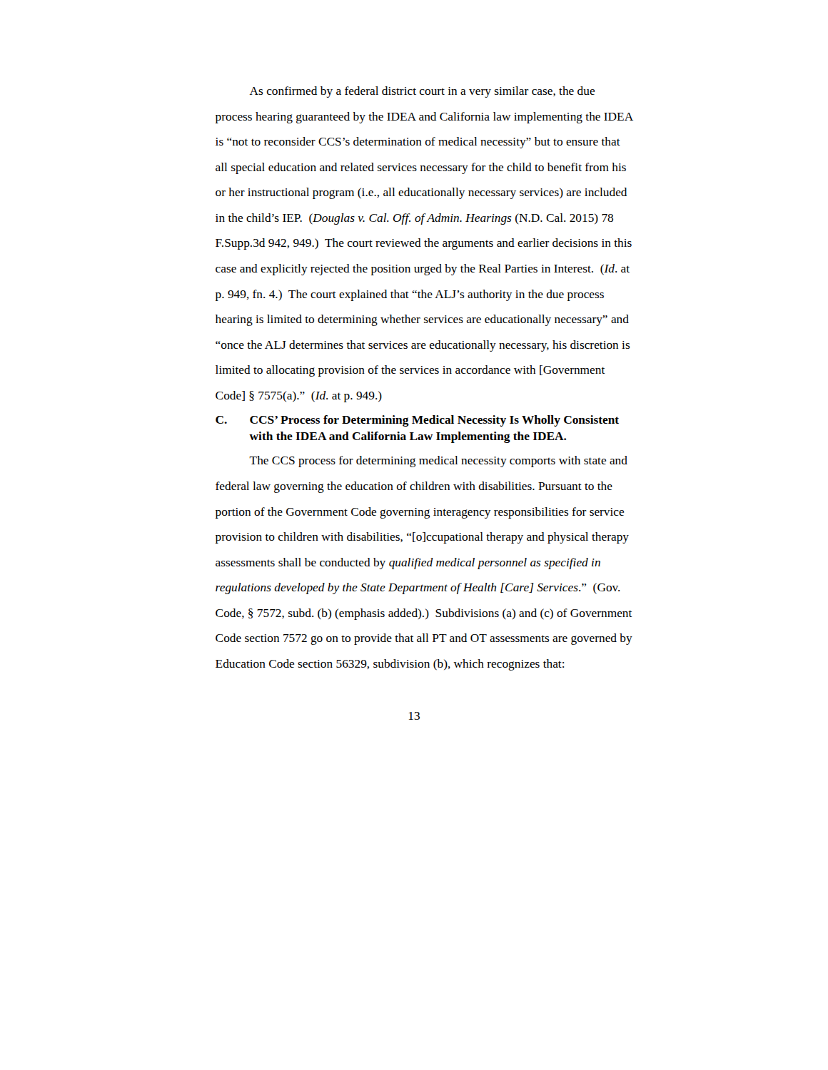As confirmed by a federal district court in a very similar case, the due process hearing guaranteed by the IDEA and California law implementing the IDEA is “not to reconsider CCS’s determination of medical necessity” but to ensure that all special education and related services necessary for the child to benefit from his or her instructional program (i.e., all educationally necessary services) are included in the child’s IEP. (Douglas v. Cal. Off. of Admin. Hearings (N.D. Cal. 2015) 78 F.Supp.3d 942, 949.) The court reviewed the arguments and earlier decisions in this case and explicitly rejected the position urged by the Real Parties in Interest. (Id. at p. 949, fn. 4.) The court explained that “the ALJ’s authority in the due process hearing is limited to determining whether services are educationally necessary” and “once the ALJ determines that services are educationally necessary, his discretion is limited to allocating provision of the services in accordance with [Government Code] § 7575(a).” (Id. at p. 949.)
C.
CCS’ Process for Determining Medical Necessity Is Wholly Consistent with the IDEA and California Law Implementing the IDEA.
The CCS process for determining medical necessity comports with state and federal law governing the education of children with disabilities. Pursuant to the portion of the Government Code governing interagency responsibilities for service provision to children with disabilities, “[o]ccupational therapy and physical therapy assessments shall be conducted by qualified medical personnel as specified in regulations developed by the State Department of Health [Care] Services.” (Gov. Code, § 7572, subd. (b) (emphasis added).) Subdivisions (a) and (c) of Government Code section 7572 go on to provide that all PT and OT assessments are governed by Education Code section 56329, subdivision (b), which recognizes that:
13